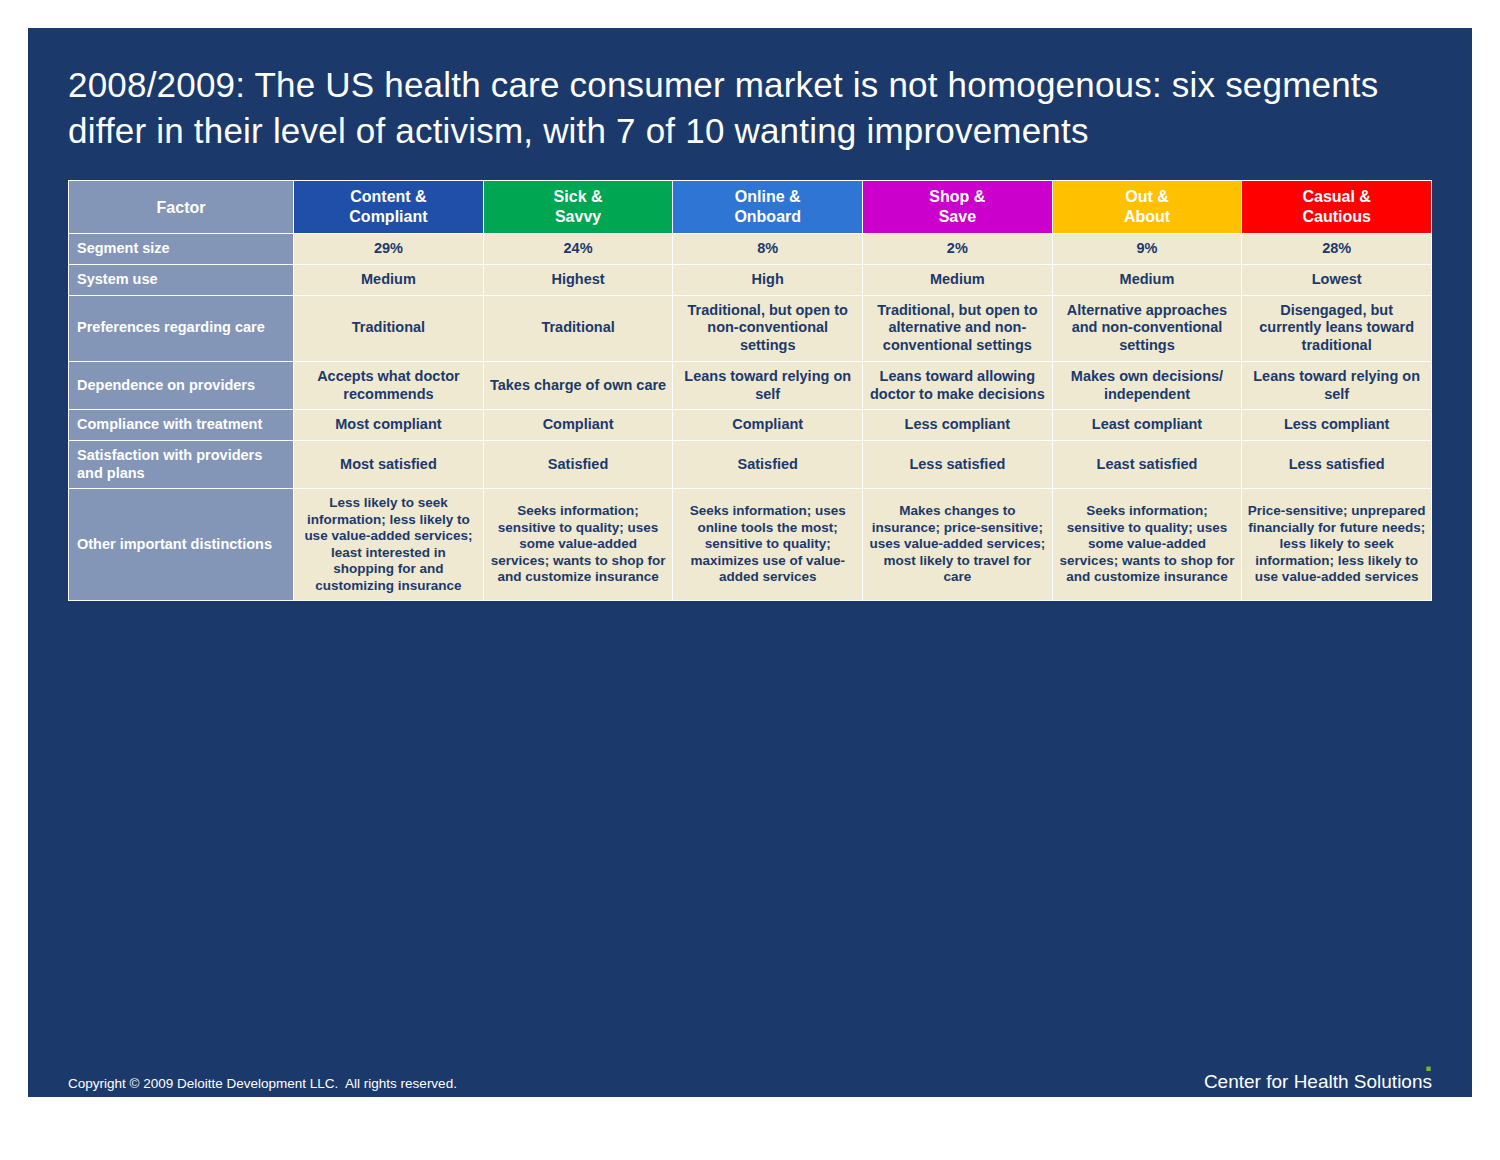2008/2009: The US health care consumer market is not homogenous: six segments differ in their level of activism, with 7 of 10 wanting improvements
| Factor | Content & Compliant | Sick & Savvy | Online & Onboard | Shop & Save | Out & About | Casual & Cautious |
| --- | --- | --- | --- | --- | --- | --- |
| Segment size | 29% | 24% | 8% | 2% | 9% | 28% |
| System use | Medium | Highest | High | Medium | Medium | Lowest |
| Preferences regarding care | Traditional | Traditional | Traditional, but open to non-conventional settings | Traditional, but open to alternative and non-conventional settings | Alternative approaches and non-conventional settings | Disengaged, but currently leans toward traditional |
| Dependence on providers | Accepts what doctor recommends | Takes charge of own care | Leans toward relying on self | Leans toward allowing doctor to make decisions | Makes own decisions/ independent | Leans toward relying on self |
| Compliance with treatment | Most compliant | Compliant | Compliant | Less compliant | Least compliant | Less compliant |
| Satisfaction with providers and plans | Most satisfied | Satisfied | Satisfied | Less satisfied | Least satisfied | Less satisfied |
| Other important distinctions | Less likely to seek information; less likely to use value-added services; least interested in shopping for and customizing insurance | Seeks information; sensitive to quality; uses some value-added services; wants to shop for and customize insurance | Seeks information; uses online tools the most; sensitive to quality; maximizes use of value-added services | Makes changes to insurance; price-sensitive; uses value-added services; most likely to travel for care | Seeks information; sensitive to quality; uses some value-added services; wants to shop for and customize insurance | Price-sensitive; unprepared financially for future needs; less likely to seek information; less likely to use value-added services |
Copyright © 2009 Deloitte Development LLC. All rights reserved.
Deloitte.
Center for Health Solutions